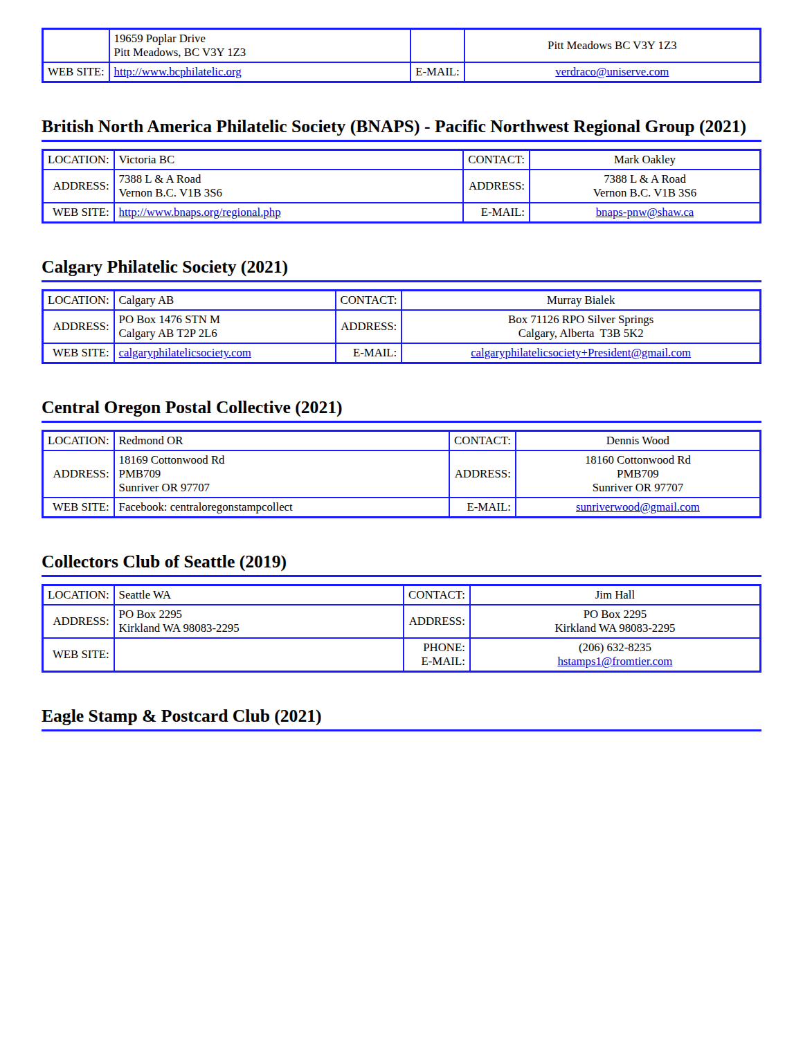| | 19659 Poplar Drive Pitt Meadows, BC V3Y 1Z3 | | Pitt Meadows BC V3Y 1Z3 |
| WEB SITE: | http://www.bcphilatelic.org | E-MAIL: | verdraco@uniserve.com |
British North America Philatelic Society (BNAPS) - Pacific Northwest Regional Group (2021)
| LOCATION: | Victoria BC | CONTACT: | Mark Oakley |
| ADDRESS: | 7388 L & A Road Vernon B.C. V1B 3S6 | ADDRESS: | 7388 L & A Road Vernon B.C. V1B 3S6 |
| WEB SITE: | http://www.bnaps.org/regional.php | E-MAIL: | bnaps-pnw@shaw.ca |
Calgary Philatelic Society (2021)
| LOCATION: | Calgary AB | CONTACT: | Murray Bialek |
| ADDRESS: | PO Box 1476 STN M Calgary AB T2P 2L6 | ADDRESS: | Box 71126 RPO Silver Springs Calgary, Alberta T3B 5K2 |
| WEB SITE: | calgaryphilatelicsociety.com | E-MAIL: | calgaryphilatelicsociety+President@gmail.com |
Central Oregon Postal Collective (2021)
| LOCATION: | Redmond OR | CONTACT: | Dennis Wood |
| ADDRESS: | 18169 Cottonwood Rd PMB709 Sunriver OR 97707 | ADDRESS: | 18160 Cottonwood Rd PMB709 Sunriver OR 97707 |
| WEB SITE: | Facebook: centraloregonstampcollect | E-MAIL: | sunriverwood@gmail.com |
Collectors Club of Seattle (2019)
| LOCATION: | Seattle WA | CONTACT: | Jim Hall |
| ADDRESS: | PO Box 2295 Kirkland WA 98083-2295 | ADDRESS: | PO Box 2295 Kirkland WA 98083-2295 |
| WEB SITE: | | PHONE: E-MAIL: | (206) 632-8235 hstamps1@fromtier.com |
Eagle Stamp & Postcard Club (2021)